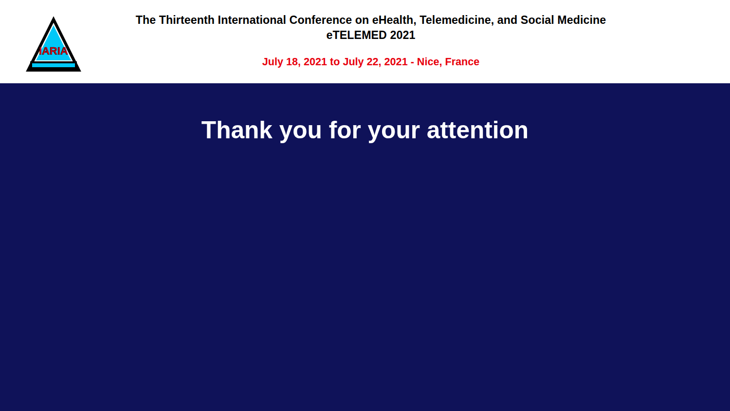IARIA
The Thirteenth International Conference on eHealth, Telemedicine, and Social Medicine eTELEMED 2021
July 18, 2021 to July 22, 2021 - Nice, France
Thank you for your attention